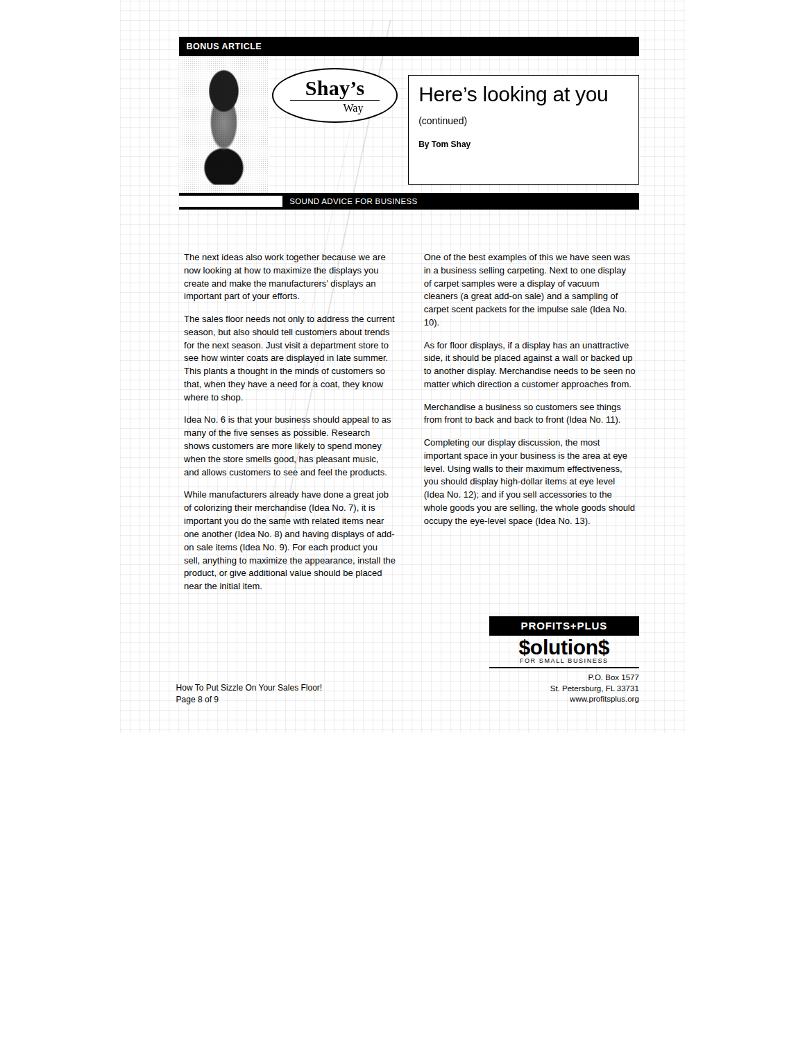BONUS ARTICLE
Shay’s
Way
Here’s looking at you (continued)
By Tom Shay
SOUND ADVICE FOR BUSINESS
The next ideas also work together because we are now looking at how to maximize the displays you create and make the manufacturers’ displays an important part of your efforts.
The sales floor needs not only to address the current season, but also should tell customers about trends for the next season. Just visit a department store to see how winter coats are displayed in late summer. This plants a thought in the minds of customers so that, when they have a need for a coat, they know where to shop.
Idea No. 6 is that your business should appeal to as many of the five senses as possible. Research shows customers are more likely to spend money when the store smells good, has pleasant music, and allows customers to see and feel the products.
While manufacturers already have done a great job of colorizing their merchandise (Idea No. 7), it is important you do the same with related items near one another (Idea No. 8) and having displays of add-on sale items (Idea No. 9). For each product you sell, anything to maximize the appearance, install the product, or give additional value should be placed near the initial item.
One of the best examples of this we have seen was in a business selling carpeting. Next to one display of carpet samples were a display of vacuum cleaners (a great add-on sale) and a sampling of carpet scent packets for the impulse sale (Idea No. 10).
As for floor displays, if a display has an unattractive side, it should be placed against a wall or backed up to another display. Merchandise needs to be seen no matter which direction a customer approaches from.
Merchandise a business so customers see things from front to back and back to front (Idea No. 11).
Completing our display discussion, the most important space in your business is the area at eye level. Using walls to their maximum effectiveness, you should display high-dollar items at eye level (Idea No. 12); and if you sell accessories to the whole goods you are selling, the whole goods should occupy the eye-level space (Idea No. 13).
How To Put Sizzle On Your Sales Floor!
Page 8 of 9
PROFITS+PLUS
$olution$
FOR SMALL BUSINESS
P.O. Box 1577
St. Petersburg, FL 33731
www.profitsplus.org